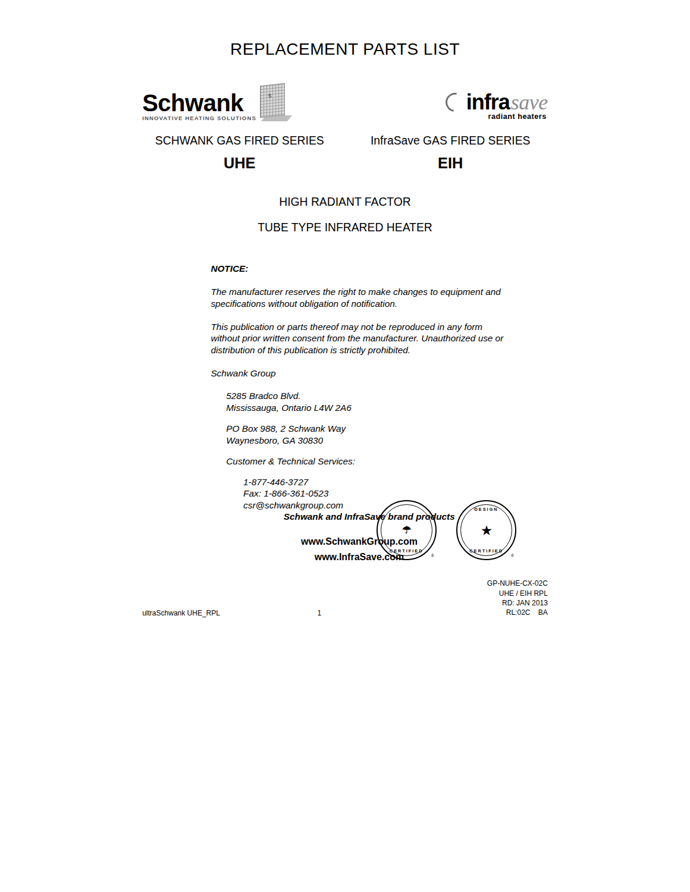REPLACEMENT PARTS LIST
Schwank
INNOVATIVE HEATING SOLUTIONS
5
infra save
radiant heaters
SCHWANK GAS FIRED SERIES
UHE
InfraSave GAS FIRED SERIES
EIH
HIGH RADIANT FACTOR
TUBE TYPE INFRARED HEATER
NOTICE:
The manufacturer reserves the right to make changes to equipment and specifications without obligation of notification.
This publication or parts thereof may not be reproduced in any form without prior written consent from the manufacturer. Unauthorized use or distribution of this publication is strictly prohibited.
Schwank Group
5285 Bradco Blvd.
Mississauga, Ontario L4W 2A6
PO Box 988, 2 Schwank Way
Waynesboro, GA 30830
Customer & Technical Services:
1-877-446-3727
Fax: 1-866-361-0523
csr@schwankgroup.com
Schwank and InfraSave brand products
www.SchwankGroup.com
www.InfraSave.com
☂
CERTIFIED
®
DESIGN
★
CERTIFIED
®
ultraSchwank UHE_RPL
1
GP-NUHE-CX-02C
UHE / EIH RPL
RD: JAN 2013
RL:02C BA